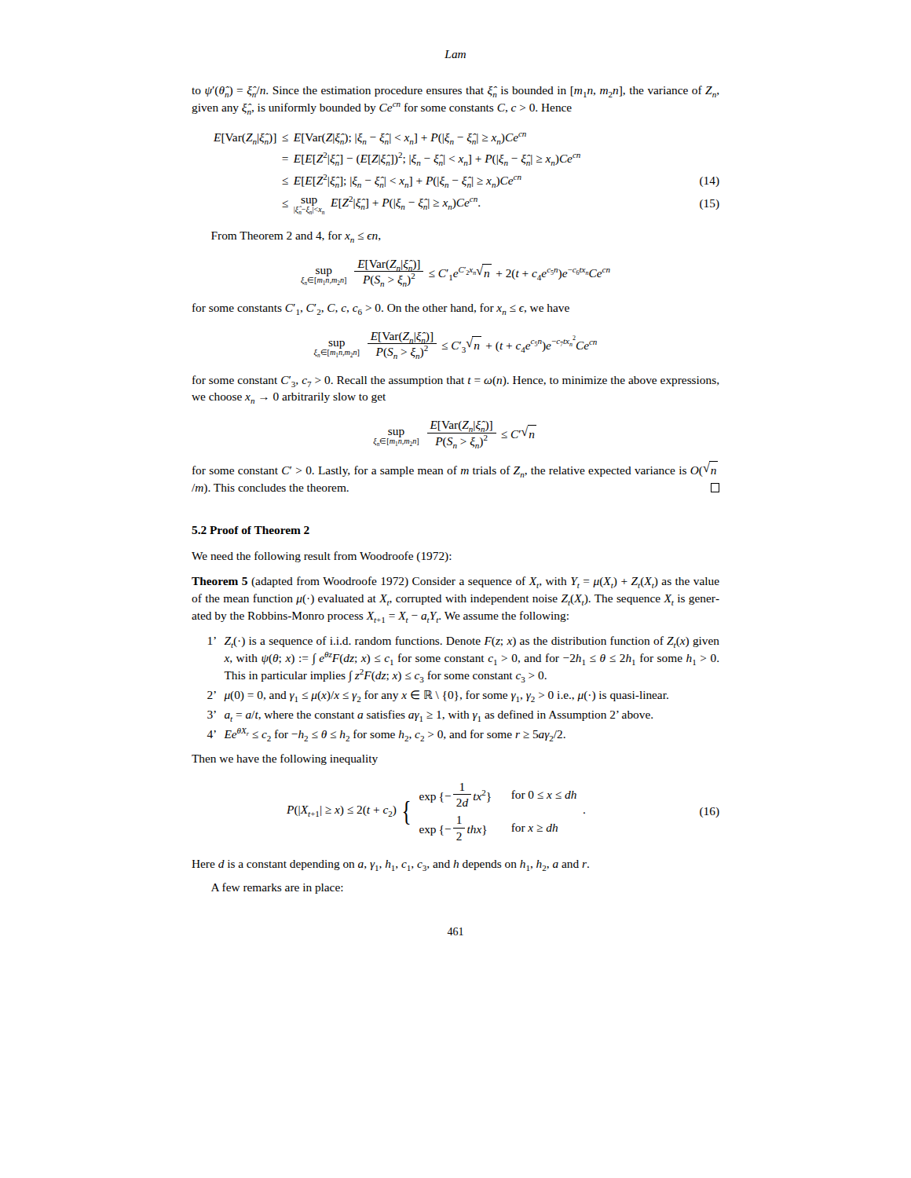Lam
to ψ′(θ̂n) = ξ̂n/n. Since the estimation procedure ensures that ξ̂n is bounded in [m1n, m2n], the variance of Zn, given any ξ̂n, is uniformly bounded by Cecn for some constants C, c > 0. Hence
| E [ Var ( Z n / ξ̂ n )] | ≤ | E [ Var ( Z / ξ̂ n ); / ξ n − ξ̂ n / < x n ] + P (/ ξ n − ξ̂ n / ≥ x n ) Ce cn | |
| | = | E [ E [ Z 2 / ξ̂ n ] − ( E [ Z / ξ̂ n ]) 2 ; / ξ n − ξ̂ n / < x n ] + P (/ ξ n − ξ̂ n / ≥ x n ) Ce cn | |
| | ≤ | E [ E [ Z 2 / ξ̂ n ]; / ξ n − ξ̂ n / < x n ] + P (/ ξ n − ξ̂ n / ≥ x n ) Ce cn | (14) |
| | ≤ | sup / ξ̂ n − ξ n /< x n E [ Z 2 / ξ̂ n ] + P (/ ξ n − ξ̂ n / ≥ x n ) Ce cn . | (15) |
From Theorem 2 and 4, for xn ≤ ϵn,
sup ξn∈[m1n,m2n] E[Var(Zn|ξ̂n)] P(Sn > ξn)2 ≤ C′1eC′2xnn + 2(t + c4ec5n)e−c6txnCecn
for some constants C′1, C′2, C, c, c6 > 0. On the other hand, for xn ≤ ϵ, we have
sup ξn∈[m1n,m2n] E[Var(Zn|ξ̂n)] P(Sn > ξn)2 ≤ C′3n + (t + c4ec5n)e−c7txn2Cecn
for some constant C′3, c7 > 0. Recall the assumption that t = ω(n). Hence, to minimize the above expressions, we choose xn → 0 arbitrarily slow to get
sup ξn∈[m1n,m2n] E[Var(Zn|ξ̂n)] P(Sn > ξn)2 ≤ C′n
for some constant C′ > 0. Lastly, for a sample mean of m trials of Zn, the relative expected variance is O(n/m). This concludes the theorem.
5.2 Proof of Theorem 2
We need the following result from Woodroofe (1972):
Theorem 5 (adapted from Woodroofe 1972) Consider a sequence of Xt, with Yt = μ(Xt) + Zt(Xt) as the value of the mean function μ(·) evaluated at Xt, corrupted with independent noise Zt(Xt). The sequence Xt is generated by the Robbins-Monro process Xt+1 = Xt − atYt. We assume the following:
1’Zt(·) is a sequence of i.i.d. random functions. Denote F(z; x) as the distribution function of Zt(x) given x, with ψ(θ; x) := ∫ eθzF(dz; x) ≤ c1 for some constant c1 > 0, and for −2h1 ≤ θ ≤ 2h1 for some h1 > 0. This in particular implies ∫ z2F(dz; x) ≤ c3 for some constant c3 > 0.
2’μ(0) = 0, and γ1 ≤ μ(x)/x ≤ γ2 for any x ∈ ℝ \ {0}, for some γ1, γ2 > 0 i.e., μ(·) is quasi-linear.
3’at = a/t, where the constant a satisfies aγ1 ≥ 1, with γ1 as defined in Assumption 2’ above.
4’EeθXr ≤ c2 for −h2 ≤ θ ≤ h2 for some h2, c2 > 0, and for some r ≥ 5aγ2/2.
Then we have the following inequality
P(|Xt+1| ≥ x) ≤ 2(t + c2) { exp {−12d tx2} for 0 ≤ x ≤ dh exp {−12 thx} for x ≥ dh .
(16)
Here d is a constant depending on a, γ1, h1, c1, c3, and h depends on h1, h2, a and r.
A few remarks are in place:
461